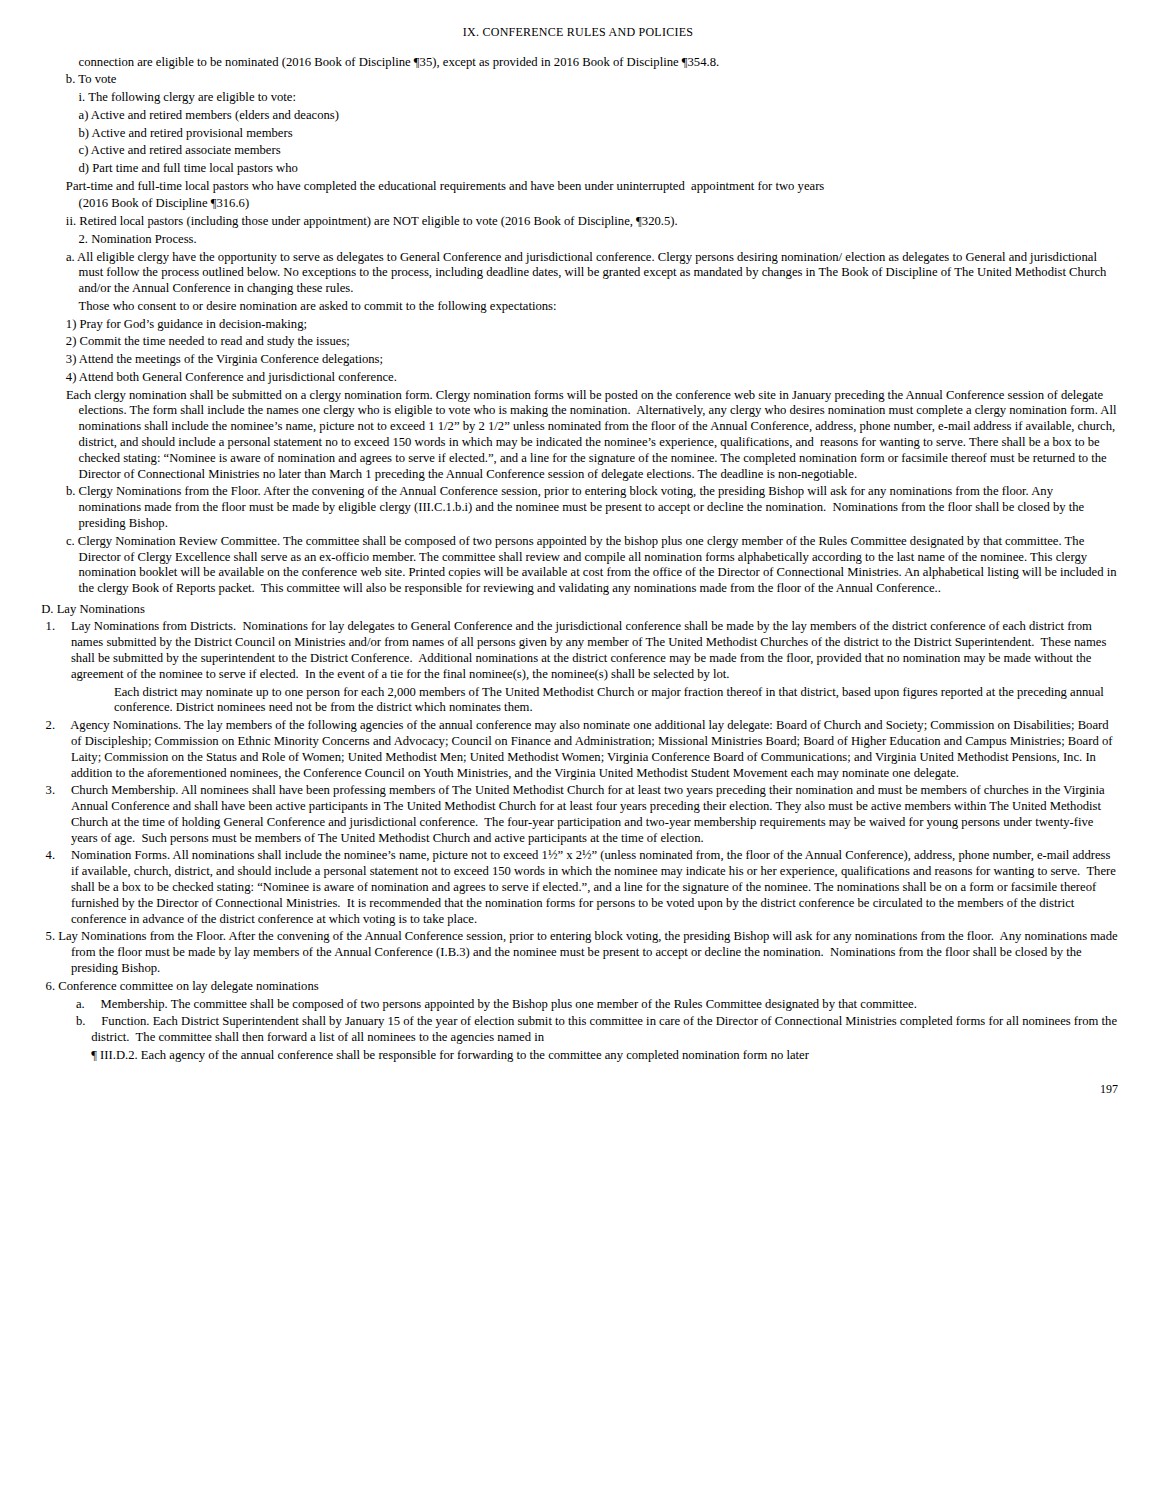IX. CONFERENCE RULES AND POLICIES
connection are eligible to be nominated (2016 Book of Discipline ¶35), except as provided in 2016 Book of Discipline ¶354.8.
b. To vote
i. The following clergy are eligible to vote:
a) Active and retired members (elders and deacons)
b) Active and retired provisional members
c) Active and retired associate members
d) Part time and full time local pastors who
Part-time and full-time local pastors who have completed the educational requirements and have been under uninterrupted appointment for two years
(2016 Book of Discipline ¶316.6)
ii. Retired local pastors (including those under appointment) are NOT eligible to vote (2016 Book of Discipline, ¶320.5).
2. Nomination Process.
a. All eligible clergy have the opportunity to serve as delegates to General Conference and jurisdictional conference. Clergy persons desiring nomination/ election as delegates to General and jurisdictional must follow the process outlined below. No exceptions to the process, including deadline dates, will be granted except as mandated by changes in The Book of Discipline of The United Methodist Church and/or the Annual Conference in changing these rules.
Those who consent to or desire nomination are asked to commit to the following expectations:
1) Pray for God’s guidance in decision-making;
2) Commit the time needed to read and study the issues;
3) Attend the meetings of the Virginia Conference delegations;
4) Attend both General Conference and jurisdictional conference.
Each clergy nomination shall be submitted on a clergy nomination form. Clergy nomination forms will be posted on the conference web site in January preceding the Annual Conference session of delegate elections. The form shall include the names one clergy who is eligible to vote who is making the nomination. Alternatively, any clergy who desires nomination must complete a clergy nomination form. All nominations shall include the nominee’s name, picture not to exceed 1 1/2” by 2 1/2” unless nominated from the floor of the Annual Conference, address, phone number, e-mail address if available, church, district, and should include a personal statement no to exceed 150 words in which may be indicated the nominee’s experience, qualifications, and reasons for wanting to serve. There shall be a box to be checked stating: “Nominee is aware of nomination and agrees to serve if elected.”, and a line for the signature of the nominee. The completed nomination form or facsimile thereof must be returned to the Director of Connectional Ministries no later than March 1 preceding the Annual Conference session of delegate elections. The deadline is non-negotiable.
b. Clergy Nominations from the Floor. After the convening of the Annual Conference session, prior to entering block voting, the presiding Bishop will ask for any nominations from the floor. Any nominations made from the floor must be made by eligible clergy (III.C.1.b.i) and the nominee must be present to accept or decline the nomination. Nominations from the floor shall be closed by the presiding Bishop.
c. Clergy Nomination Review Committee. The committee shall be composed of two persons appointed by the bishop plus one clergy member of the Rules Committee designated by that committee. The Director of Clergy Excellence shall serve as an ex-officio member. The committee shall review and compile all nomination forms alphabetically according to the last name of the nominee. This clergy nomination booklet will be available on the conference web site. Printed copies will be available at cost from the office of the Director of Connectional Ministries. An alphabetical listing will be included in the clergy Book of Reports packet. This committee will also be responsible for reviewing and validating any nominations made from the floor of the Annual Conference..
D. Lay Nominations
1. Lay Nominations from Districts. Nominations for lay delegates to General Conference and the jurisdictional conference shall be made by the lay members of the district conference of each district from names submitted by the District Council on Ministries and/or from names of all persons given by any member of The United Methodist Churches of the district to the District Superintendent. These names shall be submitted by the superintendent to the District Conference. Additional nominations at the district conference may be made from the floor, provided that no nomination may be made without the agreement of the nominee to serve if elected. In the event of a tie for the final nominee(s), the nominee(s) shall be selected by lot.
Each district may nominate up to one person for each 2,000 members of The United Methodist Church or major fraction thereof in that district, based upon figures reported at the preceding annual conference. District nominees need not be from the district which nominates them.
2. Agency Nominations. The lay members of the following agencies of the annual conference may also nominate one additional lay delegate: Board of Church and Society; Commission on Disabilities; Board of Discipleship; Commission on Ethnic Minority Concerns and Advocacy; Council on Finance and Administration; Missional Ministries Board; Board of Higher Education and Campus Ministries; Board of Laity; Commission on the Status and Role of Women; United Methodist Men; United Methodist Women; Virginia Conference Board of Communications; and Virginia United Methodist Pensions, Inc. In addition to the aforementioned nominees, the Conference Council on Youth Ministries, and the Virginia United Methodist Student Movement each may nominate one delegate.
3. Church Membership. All nominees shall have been professing members of The United Methodist Church for at least two years preceding their nomination and must be members of churches in the Virginia Annual Conference and shall have been active participants in The United Methodist Church for at least four years preceding their election. They also must be active members within The United Methodist Church at the time of holding General Conference and jurisdictional conference. The four-year participation and two-year membership requirements may be waived for young persons under twenty-five years of age. Such persons must be members of The United Methodist Church and active participants at the time of election.
4. Nomination Forms. All nominations shall include the nominee’s name, picture not to exceed 1½” x 2½” (unless nominated from, the floor of the Annual Conference), address, phone number, e-mail address if available, church, district, and should include a personal statement not to exceed 150 words in which the nominee may indicate his or her experience, qualifications and reasons for wanting to serve. There shall be a box to be checked stating: “Nominee is aware of nomination and agrees to serve if elected.”, and a line for the signature of the nominee. The nominations shall be on a form or facsimile thereof furnished by the Director of Connectional Ministries. It is recommended that the nomination forms for persons to be voted upon by the district conference be circulated to the members of the district conference in advance of the district conference at which voting is to take place.
5. Lay Nominations from the Floor. After the convening of the Annual Conference session, prior to entering block voting, the presiding Bishop will ask for any nominations from the floor. Any nominations made from the floor must be made by lay members of the Annual Conference (I.B.3) and the nominee must be present to accept or decline the nomination. Nominations from the floor shall be closed by the presiding Bishop.
6. Conference committee on lay delegate nominations
a. Membership. The committee shall be composed of two persons appointed by the Bishop plus one member of the Rules Committee designated by that committee.
b. Function. Each District Superintendent shall by January 15 of the year of election submit to this committee in care of the Director of Connectional Ministries completed forms for all nominees from the district. The committee shall then forward a list of all nominees to the agencies named in
¶ III.D.2. Each agency of the annual conference shall be responsible for forwarding to the committee any completed nomination form no later
197